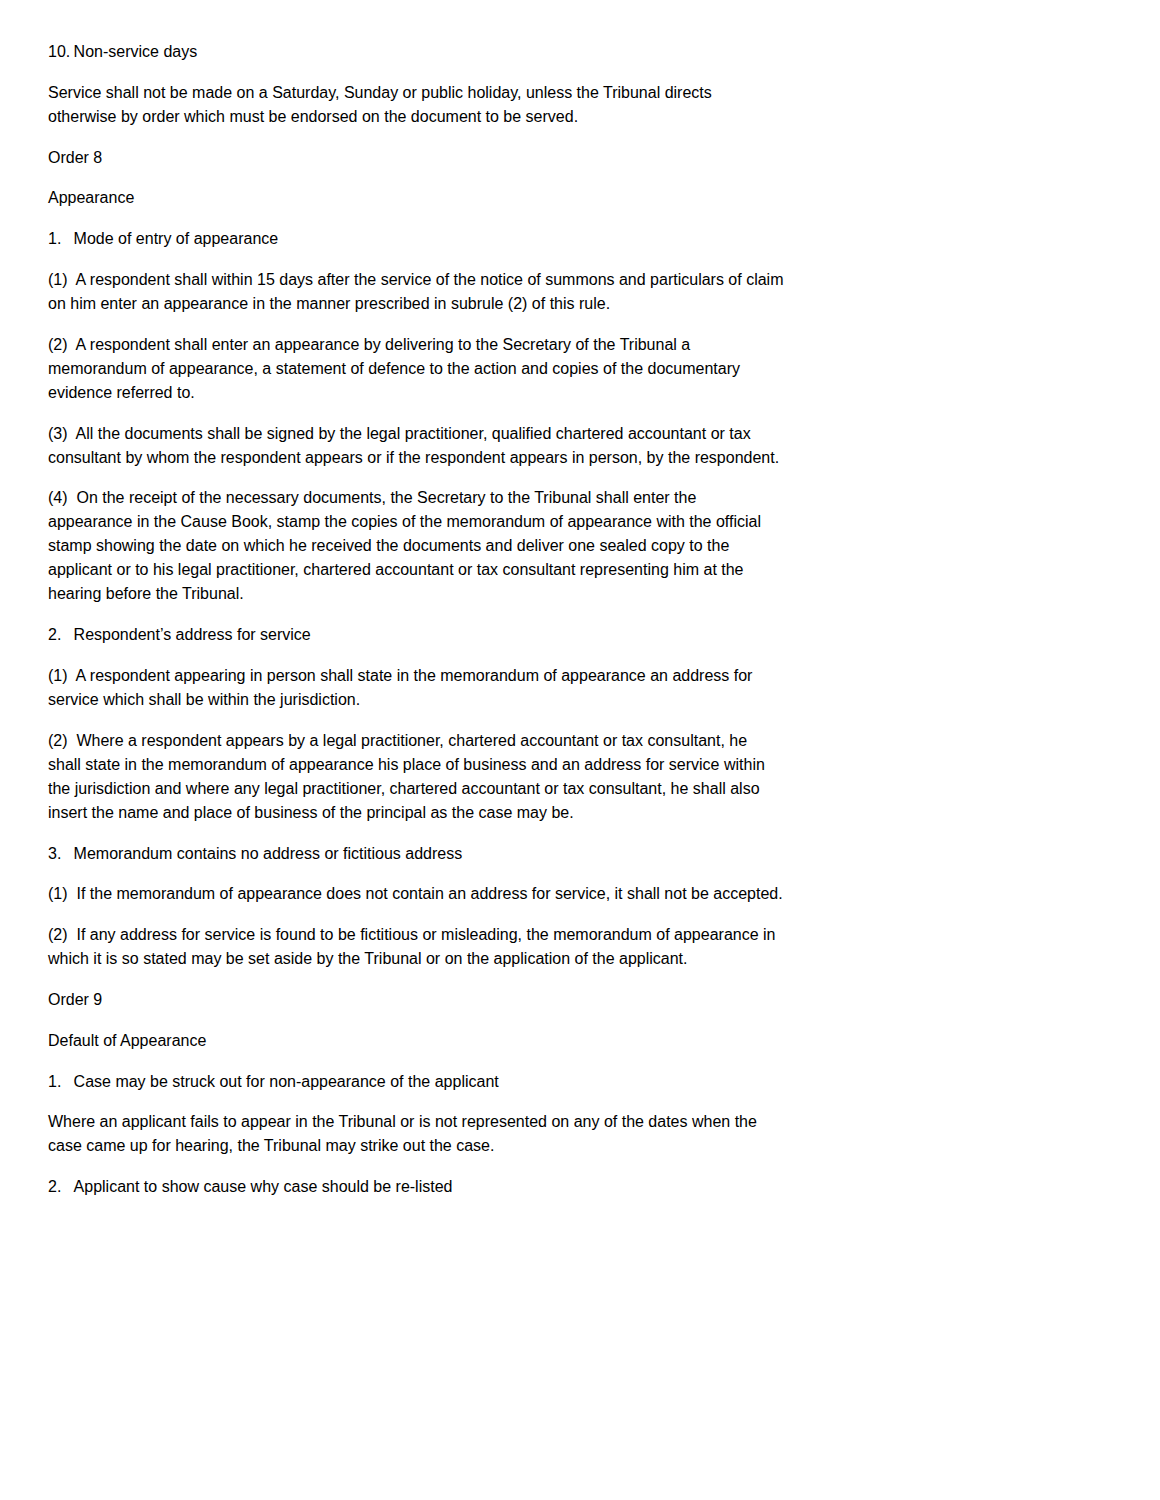10. Non-service days
Service shall not be made on a Saturday, Sunday or public holiday, unless the Tribunal directs otherwise by order which must be endorsed on the document to be served.
Order 8
Appearance
1. Mode of entry of appearance
(1) A respondent shall within 15 days after the service of the notice of summons and particulars of claim on him enter an appearance in the manner prescribed in subrule (2) of this rule.
(2) A respondent shall enter an appearance by delivering to the Secretary of the Tribunal a memorandum of appearance, a statement of defence to the action and copies of the documentary evidence referred to.
(3) All the documents shall be signed by the legal practitioner, qualified chartered accountant or tax consultant by whom the respondent appears or if the respondent appears in person, by the respondent.
(4) On the receipt of the necessary documents, the Secretary to the Tribunal shall enter the appearance in the Cause Book, stamp the copies of the memorandum of appearance with the official stamp showing the date on which he received the documents and deliver one sealed copy to the applicant or to his legal practitioner, chartered accountant or tax consultant representing him at the hearing before the Tribunal.
2. Respondent’s address for service
(1) A respondent appearing in person shall state in the memorandum of appearance an address for service which shall be within the jurisdiction.
(2) Where a respondent appears by a legal practitioner, chartered accountant or tax consultant, he shall state in the memorandum of appearance his place of business and an address for service within the jurisdiction and where any legal practitioner, chartered accountant or tax consultant, he shall also insert the name and place of business of the principal as the case may be.
3. Memorandum contains no address or fictitious address
(1) If the memorandum of appearance does not contain an address for service, it shall not be accepted.
(2) If any address for service is found to be fictitious or misleading, the memorandum of appearance in which it is so stated may be set aside by the Tribunal or on the application of the applicant.
Order 9
Default of Appearance
1. Case may be struck out for non-appearance of the applicant
Where an applicant fails to appear in the Tribunal or is not represented on any of the dates when the case came up for hearing, the Tribunal may strike out the case.
2. Applicant to show cause why case should be re-listed